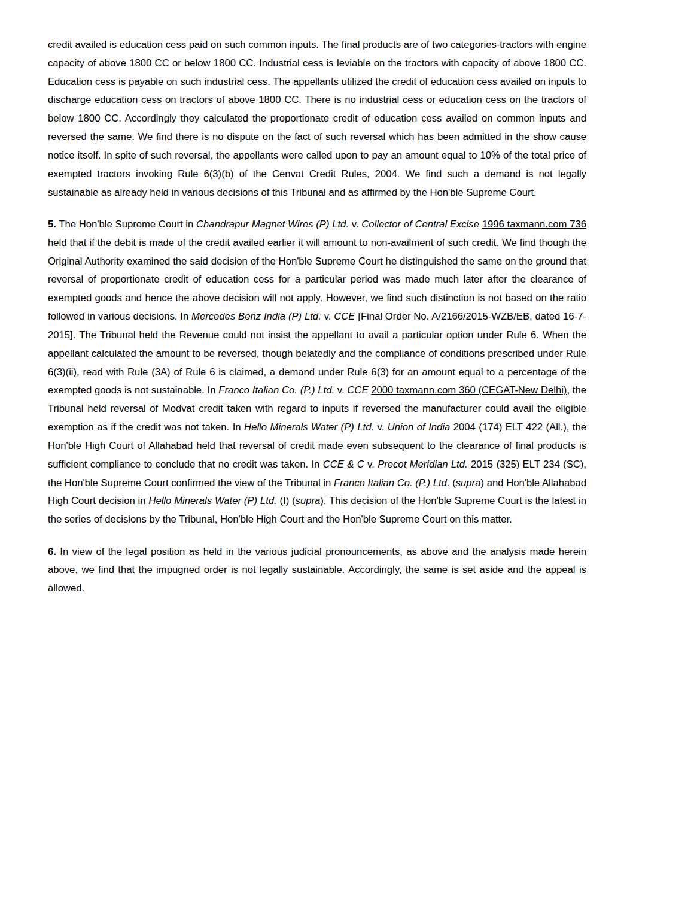credit availed is education cess paid on such common inputs. The final products are of two categories-tractors with engine capacity of above 1800 CC or below 1800 CC. Industrial cess is leviable on the tractors with capacity of above 1800 CC. Education cess is payable on such industrial cess. The appellants utilized the credit of education cess availed on inputs to discharge education cess on tractors of above 1800 CC. There is no industrial cess or education cess on the tractors of below 1800 CC. Accordingly they calculated the proportionate credit of education cess availed on common inputs and reversed the same. We find there is no dispute on the fact of such reversal which has been admitted in the show cause notice itself. In spite of such reversal, the appellants were called upon to pay an amount equal to 10% of the total price of exempted tractors invoking Rule 6(3)(b) of the Cenvat Credit Rules, 2004. We find such a demand is not legally sustainable as already held in various decisions of this Tribunal and as affirmed by the Hon'ble Supreme Court.
5. The Hon'ble Supreme Court in Chandrapur Magnet Wires (P) Ltd. v. Collector of Central Excise 1996 taxmann.com 736 held that if the debit is made of the credit availed earlier it will amount to non-availment of such credit. We find though the Original Authority examined the said decision of the Hon'ble Supreme Court he distinguished the same on the ground that reversal of proportionate credit of education cess for a particular period was made much later after the clearance of exempted goods and hence the above decision will not apply. However, we find such distinction is not based on the ratio followed in various decisions. In Mercedes Benz India (P) Ltd. v. CCE [Final Order No. A/2166/2015-WZB/EB, dated 16-7-2015]. The Tribunal held the Revenue could not insist the appellant to avail a particular option under Rule 6. When the appellant calculated the amount to be reversed, though belatedly and the compliance of conditions prescribed under Rule 6(3)(ii), read with Rule (3A) of Rule 6 is claimed, a demand under Rule 6(3) for an amount equal to a percentage of the exempted goods is not sustainable. In Franco Italian Co. (P.) Ltd. v. CCE 2000 taxmann.com 360 (CEGAT-New Delhi), the Tribunal held reversal of Modvat credit taken with regard to inputs if reversed the manufacturer could avail the eligible exemption as if the credit was not taken. In Hello Minerals Water (P) Ltd. v. Union of India 2004 (174) ELT 422 (All.), the Hon'ble High Court of Allahabad held that reversal of credit made even subsequent to the clearance of final products is sufficient compliance to conclude that no credit was taken. In CCE & C v. Precot Meridian Ltd. 2015 (325) ELT 234 (SC), the Hon'ble Supreme Court confirmed the view of the Tribunal in Franco Italian Co. (P.) Ltd. (supra) and Hon'ble Allahabad High Court decision in Hello Minerals Water (P) Ltd. (I) (supra). This decision of the Hon'ble Supreme Court is the latest in the series of decisions by the Tribunal, Hon'ble High Court and the Hon'ble Supreme Court on this matter.
6. In view of the legal position as held in the various judicial pronouncements, as above and the analysis made herein above, we find that the impugned order is not legally sustainable. Accordingly, the same is set aside and the appeal is allowed.